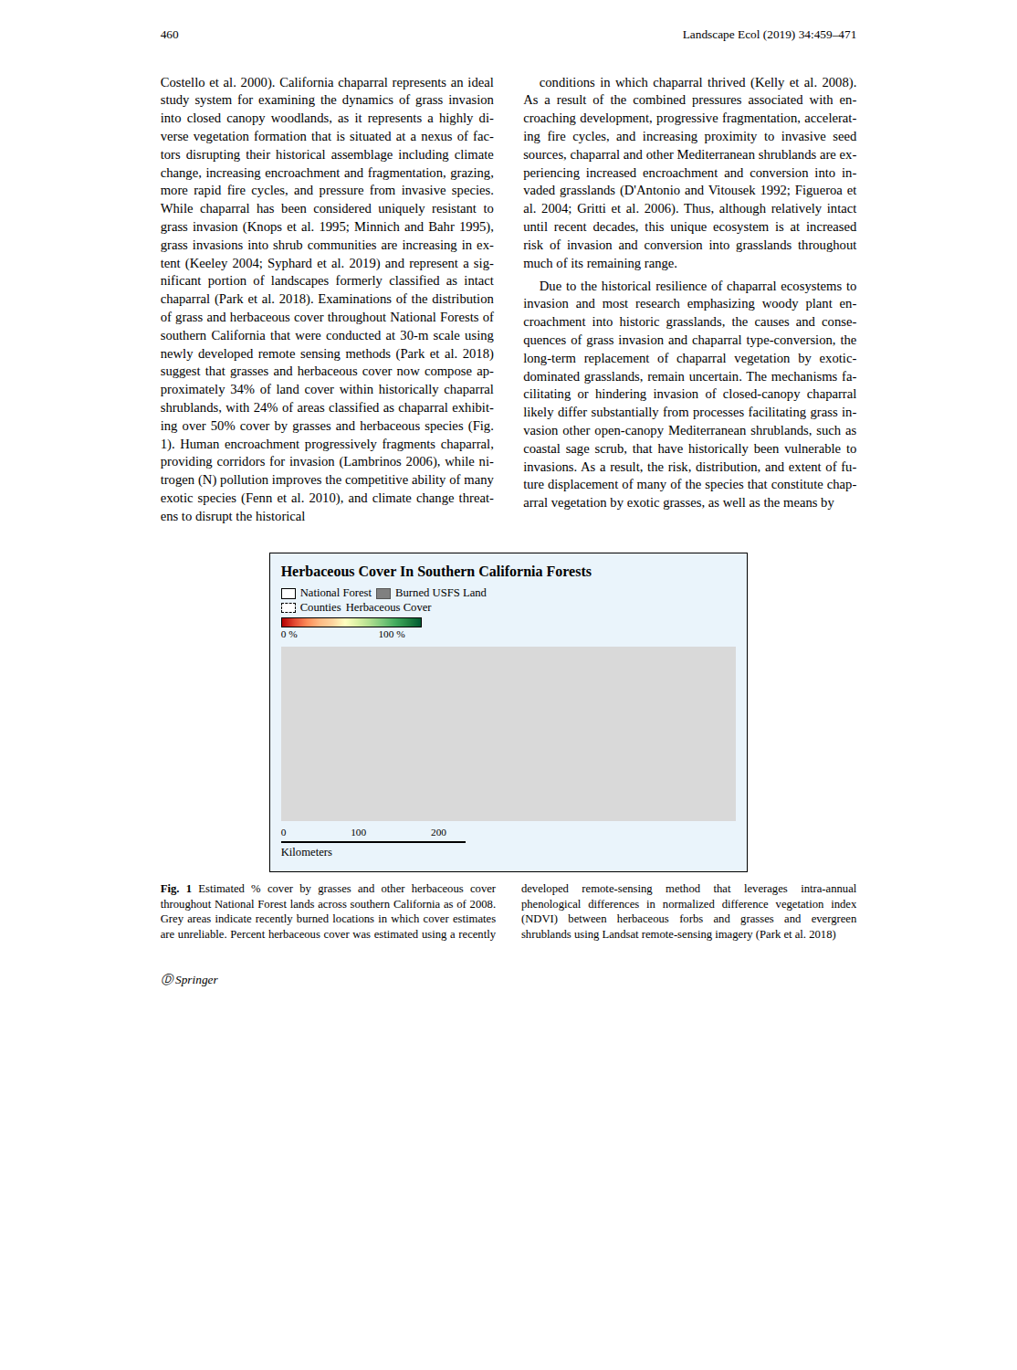460 Landscape Ecol (2019) 34:459–471
Costello et al. 2000). California chaparral represents an ideal study system for examining the dynamics of grass invasion into closed canopy woodlands, as it represents a highly diverse vegetation formation that is situated at a nexus of factors disrupting their historical assemblage including climate change, increasing encroachment and fragmentation, grazing, more rapid fire cycles, and pressure from invasive species. While chaparral has been considered uniquely resistant to grass invasion (Knops et al. 1995; Minnich and Bahr 1995), grass invasions into shrub communities are increasing in extent (Keeley 2004; Syphard et al. 2019) and represent a significant portion of landscapes formerly classified as intact chaparral (Park et al. 2018). Examinations of the distribution of grass and herbaceous cover throughout National Forests of southern California that were conducted at 30-m scale using newly developed remote sensing methods (Park et al. 2018) suggest that grasses and herbaceous cover now compose approximately 34% of land cover within historically chaparral shrublands, with 24% of areas classified as chaparral exhibiting over 50% cover by grasses and herbaceous species (Fig. 1). Human encroachment progressively fragments chaparral, providing corridors for invasion (Lambrinos 2006), while nitrogen (N) pollution improves the competitive ability of many exotic species (Fenn et al. 2010), and climate change threatens to disrupt the historical
conditions in which chaparral thrived (Kelly et al. 2008). As a result of the combined pressures associated with encroaching development, progressive fragmentation, accelerating fire cycles, and increasing proximity to invasive seed sources, chaparral and other Mediterranean shrublands are experiencing increased encroachment and conversion into invaded grasslands (D'Antonio and Vitousek 1992; Figueroa et al. 2004; Gritti et al. 2006). Thus, although relatively intact until recent decades, this unique ecosystem is at increased risk of invasion and conversion into grasslands throughout much of its remaining range.
Due to the historical resilience of chaparral ecosystems to invasion and most research emphasizing woody plant encroachment into historic grasslands, the causes and consequences of grass invasion and chaparral type-conversion, the long-term replacement of chaparral vegetation by exotic-dominated grasslands, remain uncertain. The mechanisms facilitating or hindering invasion of closed-canopy chaparral likely differ substantially from processes facilitating grass invasion other open-canopy Mediterranean shrublands, such as coastal sage scrub, that have historically been vulnerable to invasions. As a result, the risk, distribution, and extent of future displacement of many of the species that constitute chaparral vegetation by exotic grasses, as well as the means by
Herbaceous Cover In Southern California Forests
National Forest Burned USFS Land
Counties Herbaceous Cover
0 % 100 %
0100200
Kilometers
Fig. 1 Estimated % cover by grasses and other herbaceous cover throughout National Forest lands across southern California as of 2008. Grey areas indicate recently burned locations in which cover estimates are unreliable. Percent herbaceous cover was estimated using a recently developed remote-sensing method that leverages intra-annual phenological differences in normalized difference vegetation index (NDVI) between herbaceous forbs and grasses and evergreen shrublands using Landsat remote-sensing imagery (Park et al. 2018)
Ⓓ Springer